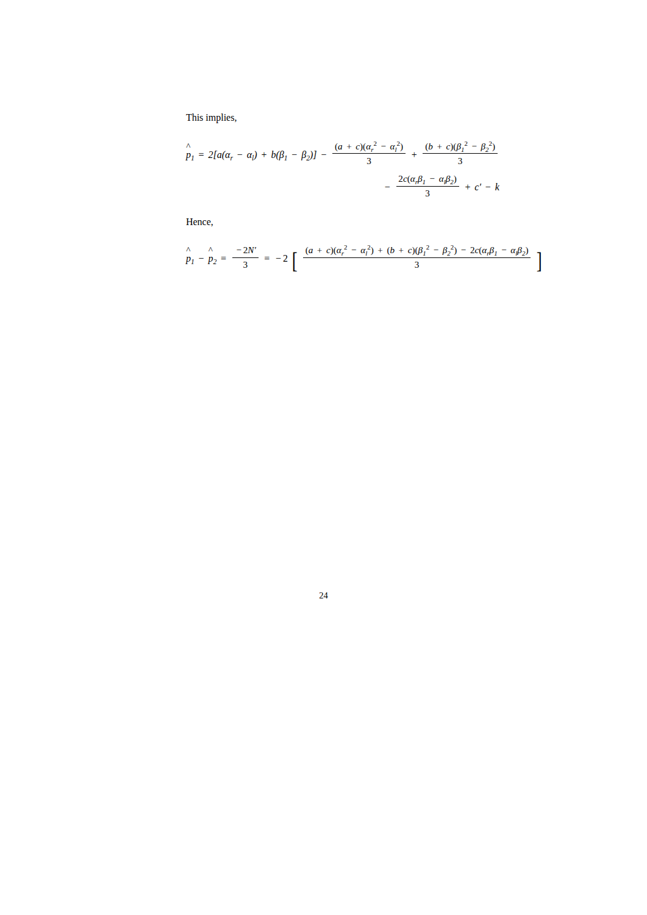This implies,
p^1 = 2[a(αr − αl) + b(β1 − β2)] − (a + c)(αr2 − αl2) 3 + (b + c)(β12 − β22) 3
− 2c(αrβ1 − αlβ2) 3 + c′ − k
Hence,
p^1 − p^2 = −2N′3 = −2 [ (a + c)(αr2 − αl2) + (b + c)(β12 − β22) − 2c(αrβ1 − αlβ2) 3 ]
24